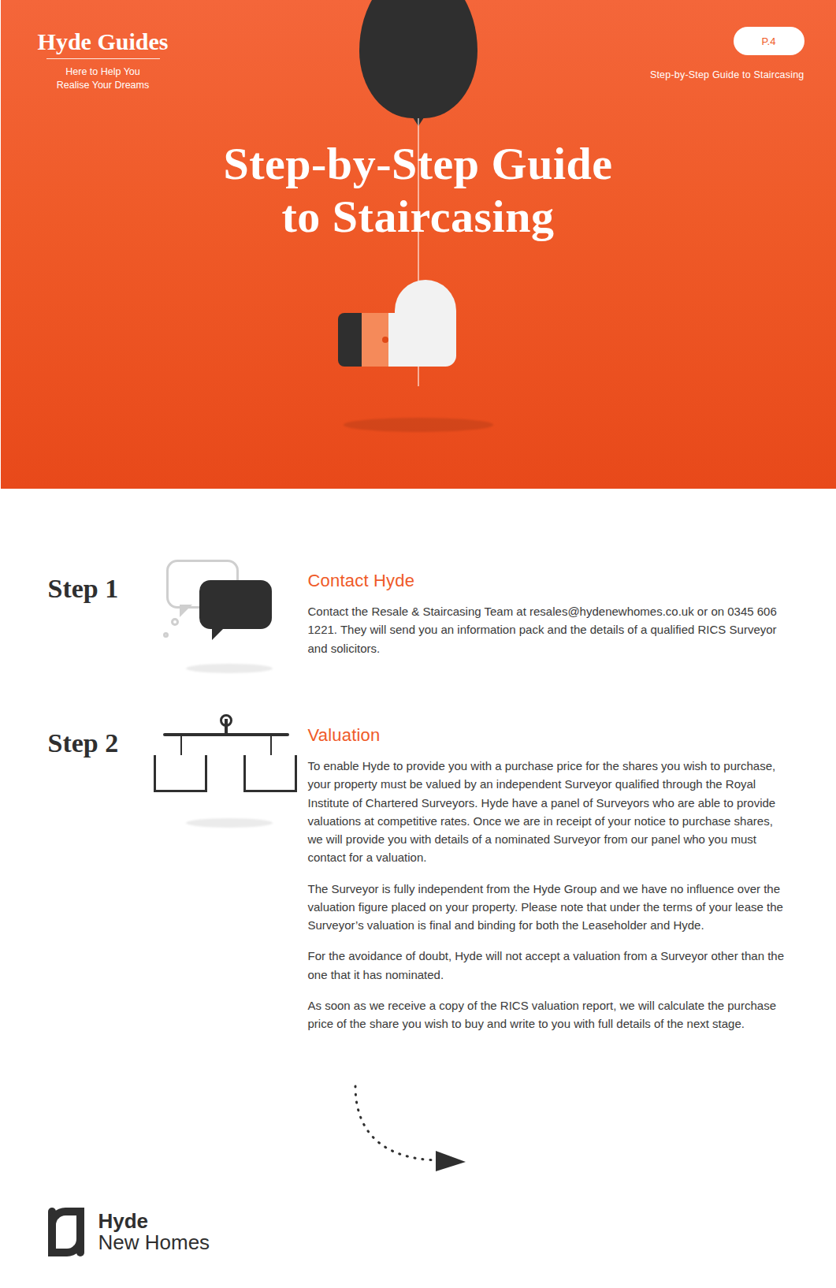Hyde Guides
Here to Help You
Realise Your Dreams
P.4
Step-by-Step Guide to Staircasing
Step-by-Step Guide
to Staircasing
Step 1
Contact Hyde
Contact the Resale & Staircasing Team at resales@hydenewhomes.co.uk or on 0345 606 1221. They will send you an information pack and the details of a qualified RICS Surveyor and solicitors.
Step 2
Valuation
To enable Hyde to provide you with a purchase price for the shares you wish to purchase, your property must be valued by an independent Surveyor qualified through the Royal Institute of Chartered Surveyors. Hyde have a panel of Surveyors who are able to provide valuations at competitive rates. Once we are in receipt of your notice to purchase shares, we will provide you with details of a nominated Surveyor from our panel who you must contact for a valuation.
The Surveyor is fully independent from the Hyde Group and we have no influence over the valuation figure placed on your property. Please note that under the terms of your lease the Surveyor’s valuation is final and binding for both the Leaseholder and Hyde.
For the avoidance of doubt, Hyde will not accept a valuation from a Surveyor other than the one that it has nominated.
As soon as we receive a copy of the RICS valuation report, we will calculate the purchase price of the share you wish to buy and write to you with full details of the next stage.
Hyde
New Homes